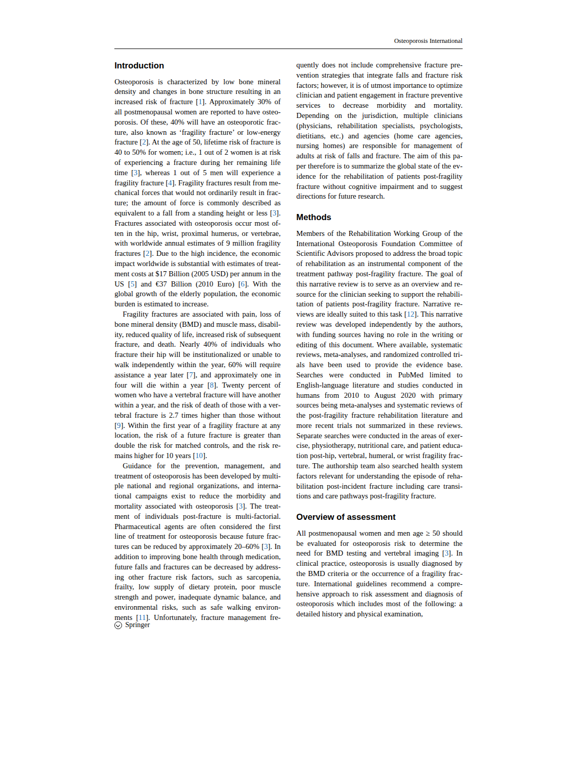Osteoporosis International
Introduction
Osteoporosis is characterized by low bone mineral density and changes in bone structure resulting in an increased risk of fracture [1]. Approximately 30% of all postmenopausal women are reported to have osteoporosis. Of these, 40% will have an osteoporotic fracture, also known as ‘fragility fracture’ or low-energy fracture [2]. At the age of 50, lifetime risk of fracture is 40 to 50% for women; i.e., 1 out of 2 women is at risk of experiencing a fracture during her remaining life time [3], whereas 1 out of 5 men will experience a fragility fracture [4]. Fragility fractures result from mechanical forces that would not ordinarily result in fracture; the amount of force is commonly described as equivalent to a fall from a standing height or less [3]. Fractures associated with osteoporosis occur most often in the hip, wrist, proximal humerus, or vertebrae, with worldwide annual estimates of 9 million fragility fractures [2]. Due to the high incidence, the economic impact worldwide is substantial with estimates of treatment costs at $17 Billion (2005 USD) per annum in the US [5] and €37 Billion (2010 Euro) [6]. With the global growth of the elderly population, the economic burden is estimated to increase.
Fragility fractures are associated with pain, loss of bone mineral density (BMD) and muscle mass, disability, reduced quality of life, increased risk of subsequent fracture, and death. Nearly 40% of individuals who fracture their hip will be institutionalized or unable to walk independently within the year, 60% will require assistance a year later [7], and approximately one in four will die within a year [8]. Twenty percent of women who have a vertebral fracture will have another within a year, and the risk of death of those with a vertebral fracture is 2.7 times higher than those without [9]. Within the first year of a fragility fracture at any location, the risk of a future fracture is greater than double the risk for matched controls, and the risk remains higher for 10 years [10].
Guidance for the prevention, management, and treatment of osteoporosis has been developed by multiple national and regional organizations, and international campaigns exist to reduce the morbidity and mortality associated with osteoporosis [3]. The treatment of individuals post-fracture is multi-factorial. Pharmaceutical agents are often considered the first line of treatment for osteoporosis because future fractures can be reduced by approximately 20–60% [3]. In addition to improving bone health through medication, future falls and fractures can be decreased by addressing other fracture risk factors, such as sarcopenia, frailty, low supply of dietary protein, poor muscle strength and power, inadequate dynamic balance, and environmental risks, such as safe walking environments [11]. Unfortunately, fracture management frequently does not include comprehensive fracture prevention strategies that integrate falls and fracture risk factors; however, it is of utmost importance to optimize clinician and patient engagement in fracture preventive services to decrease morbidity and mortality. Depending on the jurisdiction, multiple clinicians (physicians, rehabilitation specialists, psychologists, dietitians, etc.) and agencies (home care agencies, nursing homes) are responsible for management of adults at risk of falls and fracture. The aim of this paper therefore is to summarize the global state of the evidence for the rehabilitation of patients post-fragility fracture without cognitive impairment and to suggest directions for future research.
Methods
Members of the Rehabilitation Working Group of the International Osteoporosis Foundation Committee of Scientific Advisors proposed to address the broad topic of rehabilitation as an instrumental component of the treatment pathway post-fragility fracture. The goal of this narrative review is to serve as an overview and resource for the clinician seeking to support the rehabilitation of patients post-fragility fracture. Narrative reviews are ideally suited to this task [12]. This narrative review was developed independently by the authors, with funding sources having no role in the writing or editing of this document. Where available, systematic reviews, meta-analyses, and randomized controlled trials have been used to provide the evidence base. Searches were conducted in PubMed limited to English-language literature and studies conducted in humans from 2010 to August 2020 with primary sources being meta-analyses and systematic reviews of the post-fragility fracture rehabilitation literature and more recent trials not summarized in these reviews. Separate searches were conducted in the areas of exercise, physiotherapy, nutritional care, and patient education post-hip, vertebral, humeral, or wrist fragility fracture. The authorship team also searched health system factors relevant for understanding the episode of rehabilitation post-incident fracture including care transitions and care pathways post-fragility fracture.
Overview of assessment
All postmenopausal women and men age ≥ 50 should be evaluated for osteoporosis risk to determine the need for BMD testing and vertebral imaging [3]. In clinical practice, osteoporosis is usually diagnosed by the BMD criteria or the occurrence of a fragility fracture. International guidelines recommend a comprehensive approach to risk assessment and diagnosis of osteoporosis which includes most of the following: a detailed history and physical examination,
Springer